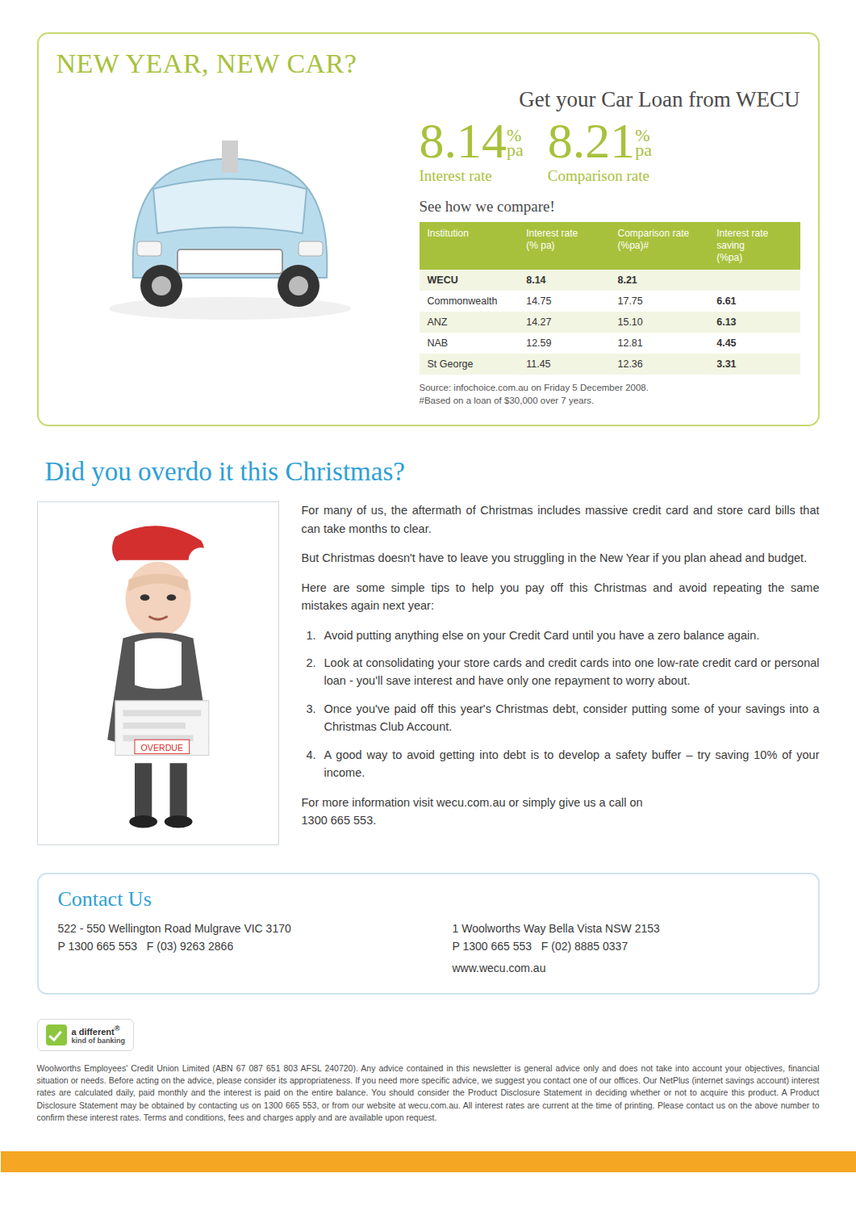NEW YEAR, NEW CAR?
Get your Car Loan from WECU
8.14% pa
Interest rate
8.21% pa
Comparison rate
See how we compare!
| Institution | Interest rate (% pa) | Comparison rate (%pa)# | Interest rate saving (%pa) |
| --- | --- | --- | --- |
| WECU | 8.14 | 8.21 | |
| Commonwealth | 14.75 | 17.75 | 6.61 |
| ANZ | 14.27 | 15.10 | 6.13 |
| NAB | 12.59 | 12.81 | 4.45 |
| St George | 11.45 | 12.36 | 3.31 |
Source: infochoice.com.au on Friday 5 December 2008.
#Based on a loan of $30,000 over 7 years.
Did you overdo it this Christmas?
For many of us, the aftermath of Christmas includes massive credit card and store card bills that can take months to clear.
But Christmas doesn't have to leave you struggling in the New Year if you plan ahead and budget.
Here are some simple tips to help you pay off this Christmas and avoid repeating the same mistakes again next year:
Avoid putting anything else on your Credit Card until you have a zero balance again.
Look at consolidating your store cards and credit cards into one low-rate credit card or personal loan - you'll save interest and have only one repayment to worry about.
Once you've paid off this year's Christmas debt, consider putting some of your savings into a Christmas Club Account.
A good way to avoid getting into debt is to develop a safety buffer – try saving 10% of your income.
For more information visit wecu.com.au or simply give us a call on
1300 665 553.
Contact Us
522 - 550 Wellington Road Mulgrave VIC 3170
P 1300 665 553 F (03) 9263 2866
1 Woolworths Way Bella Vista NSW 2153
P 1300 665 553 F (02) 8885 0337
www.wecu.com.au
a different® kind of banking
Woolworths Employees' Credit Union Limited (ABN 67 087 651 803 AFSL 240720). Any advice contained in this newsletter is general advice only and does not take into account your objectives, financial situation or needs. Before acting on the advice, please consider its appropriateness. If you need more specific advice, we suggest you contact one of our offices. Our NetPlus (internet savings account) interest rates are calculated daily, paid monthly and the interest is paid on the entire balance. You should consider the Product Disclosure Statement in deciding whether or not to acquire this product. A Product Disclosure Statement may be obtained by contacting us on 1300 665 553, or from our website at wecu.com.au. All interest rates are current at the time of printing. Please contact us on the above number to confirm these interest rates. Terms and conditions, fees and charges apply and are available upon request.